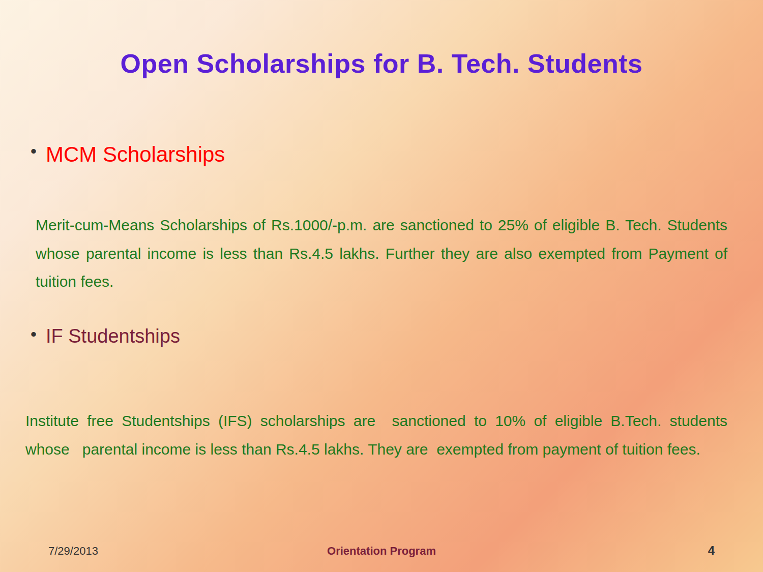Open Scholarships for B. Tech. Students
• MCM Scholarships
Merit-cum-Means Scholarships of Rs.1000/-p.m. are sanctioned to 25% of eligible B. Tech. Students whose parental income is less than Rs.4.5 lakhs. Further they are also exempted from Payment of tuition fees.
• IF Studentships
Institute free Studentships (IFS) scholarships are sanctioned to 10% of eligible B.Tech. students whose parental income is less than Rs.4.5 lakhs. They are exempted from payment of tuition fees.
7/29/2013
Orientation Program
4